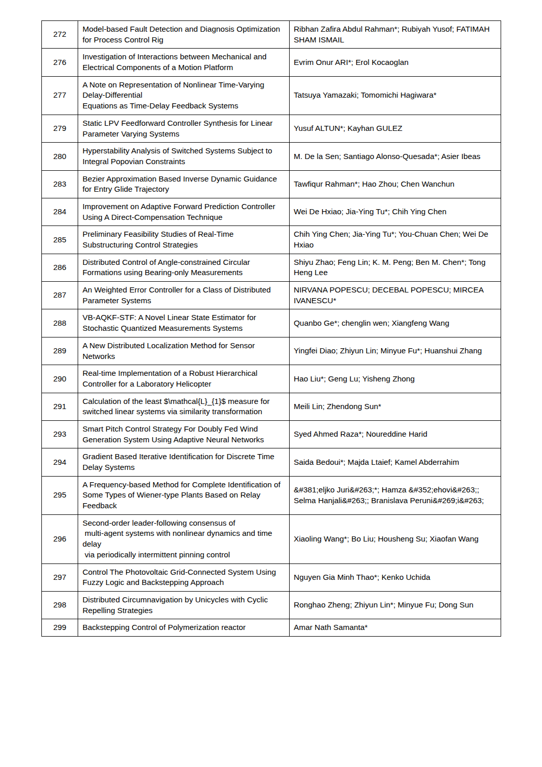| 272 | Model-based Fault Detection and Diagnosis Optimization for Process Control Rig | Ribhan Zafira Abdul Rahman*; Rubiyah Yusof; FATIMAH SHAM ISMAIL |
| 276 | Investigation of Interactions between Mechanical and Electrical Components of a Motion Platform | Evrim Onur ARI*; Erol Kocaoglan |
| 277 | A Note on Representation of Nonlinear Time-Varying Delay-Differential Equations as Time-Delay Feedback Systems | Tatsuya Yamazaki; Tomomichi Hagiwara* |
| 279 | Static LPV Feedforward Controller Synthesis for Linear Parameter Varying Systems | Yusuf ALTUN*; Kayhan GULEZ |
| 280 | Hyperstability Analysis of Switched Systems Subject to Integral Popovian Constraints | M. De la Sen; Santiago Alonso-Quesada*; Asier Ibeas |
| 283 | Bezier Approximation Based Inverse Dynamic Guidance for Entry Glide Trajectory | Tawfiqur Rahman*; Hao Zhou; Chen Wanchun |
| 284 | Improvement on Adaptive Forward Prediction Controller Using A Direct-Compensation Technique | Wei De Hxiao; Jia-Ying Tu*; Chih Ying Chen |
| 285 | Preliminary Feasibility Studies of Real-Time Substructuring Control Strategies | Chih Ying Chen; Jia-Ying Tu*; You-Chuan Chen; Wei De Hxiao |
| 286 | Distributed Control of Angle-constrained Circular Formations using Bearing-only Measurements | Shiyu Zhao; Feng Lin; K. M. Peng; Ben M. Chen*; Tong Heng Lee |
| 287 | An Weighted Error Controller for a Class of Distributed Parameter Systems | NIRVANA POPESCU; DECEBAL POPESCU; MIRCEA IVANESCU* |
| 288 | VB-AQKF-STF: A Novel Linear State Estimator for Stochastic Quantized Measurements Systems | Quanbo Ge*; chenglin wen; Xiangfeng Wang |
| 289 | A New Distributed Localization Method for Sensor Networks | Yingfei Diao; Zhiyun Lin; Minyue Fu*; Huanshui Zhang |
| 290 | Real-time Implementation of a Robust Hierarchical Controller for a Laboratory Helicopter | Hao Liu*; Geng Lu; Yisheng Zhong |
| 291 | Calculation of the least $\mathcal{L}_{1}$ measure for switched linear systems via similarity transformation | Meili Lin; Zhendong Sun* |
| 293 | Smart Pitch Control Strategy For Doubly Fed Wind Generation System Using Adaptive Neural Networks | Syed Ahmed Raza*; Noureddine Harid |
| 294 | Gradient Based Iterative Identification for Discrete Time Delay Systems | Saida Bedoui*; Majda Ltaief; Kamel Abderrahim |
| 295 | A Frequency-based Method for Complete Identification of Some Types of Wiener-type Plants Based on Relay Feedback | &#381;eljko Juri&#263;*; Hamza &#352;ehovi&#263;; Selma Hanjali&#263;; Branislava Peruni&#269;i&#263; |
| 296 | Second-order leader-following consensus of multi-agent systems with nonlinear dynamics and time delay via periodically intermittent pinning control | Xiaoling Wang*; Bo Liu; Housheng Su; Xiaofan Wang |
| 297 | Control The Photovoltaic Grid-Connected System Using Fuzzy Logic and Backstepping Approach | Nguyen Gia Minh Thao*; Kenko Uchida |
| 298 | Distributed Circumnavigation by Unicycles with Cyclic Repelling Strategies | Ronghao Zheng; Zhiyun Lin*; Minyue Fu; Dong Sun |
| 299 | Backstepping Control of Polymerization reactor | Amar Nath Samanta* |